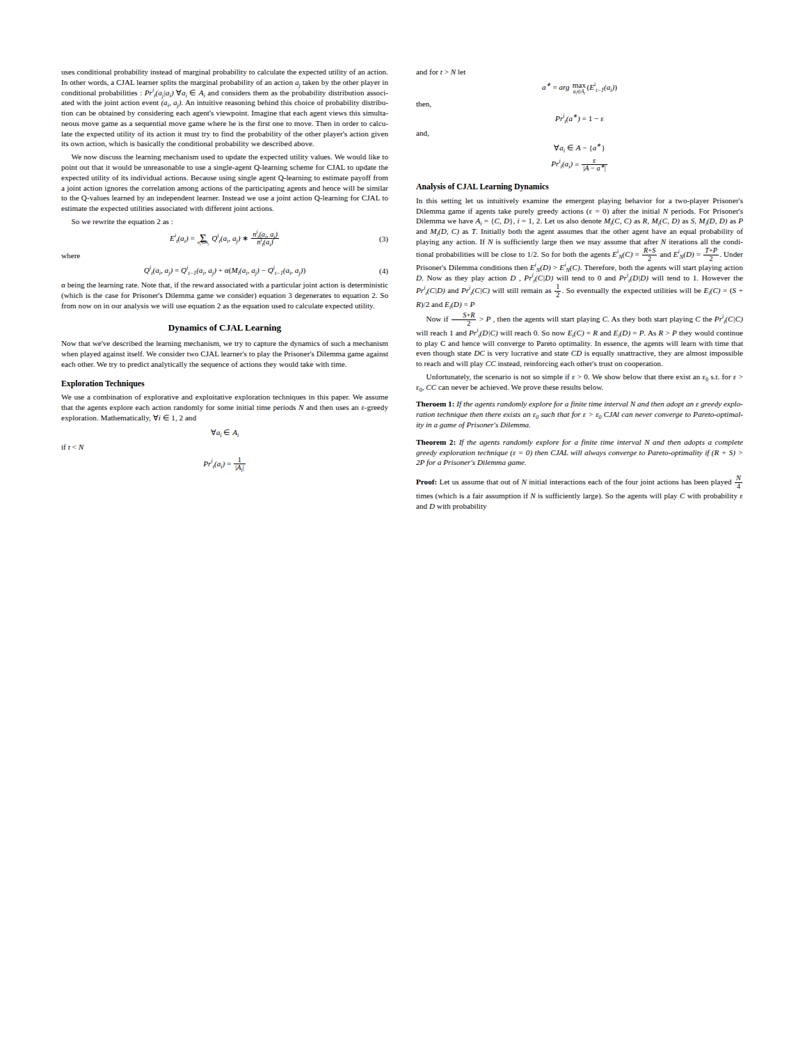uses conditional probability instead of marginal probability to calculate the expected utility of an action. In other words, a CJAL learner splits the marginal probability of an action aj taken by the other player in conditional probabilities : Prit(aj|ai) ∀ai ∈ Ai and considers them as the probability distribution associated with the joint action event (ai, aj). An intuitive reasoning behind this choice of probability distribution can be obtained by considering each agent's viewpoint. Imagine that each agent views this simultaneous move game as a sequential move game where he is the first one to move. Then in order to calculate the expected utility of its action it must try to find the probability of the other player's action given its own action, which is basically the conditional probability we described above.
We now discuss the learning mechanism used to update the expected utility values. We would like to point out that it would be unreasonable to use a single-agent Q-learning scheme for CJAL to update the expected utility of its individual actions. Because using single agent Q-learning to estimate payoff from a joint action ignores the correlation among actions of the participating agents and hence will be similar to the Q-values learned by an independent learner. Instead we use a joint action Q-learning for CJAL to estimate the expected utilities associated with different joint actions.
So we rewrite the equation 2 as :
Eit(ai) = Σaj∈Aj Qit(ai, aj) ∗ nit(ai, aj) nit(ai) (3)
where
Qit(ai, aj) = Qit−1(ai, aj) + α(Mi(ai, aj) − Qit−1(ai, aj)) (4)
α being the learning rate. Note that, if the reward associated with a particular joint action is deterministic (which is the case for Prisoner's Dilemma game we consider) equation 3 degenerates to equation 2. So from now on in our analysis we will use equation 2 as the equation used to calculate expected utility.
Dynamics of CJAL Learning
Now that we've described the learning mechanism, we try to capture the dynamics of such a mechanism when played against itself. We consider two CJAL learner's to play the Prisoner's Dilemma game against each other. We try to predict analytically the sequence of actions they would take with time.
Exploration Techniques
We use a combination of explorative and exploitative exploration techniques in this paper. We assume that the agents explore each action randomly for some initial time periods N and then uses an ε-greedy exploration. Mathematically, ∀i ∈ 1, 2 and
∀ai ∈ Ai
if t < N
Prit(ai) = 1|Ai|
and for t > N let
a∗ = arg max ai∈Ai(Eit−1(ai))
then,
Prit(a∗) = 1 − ε
and,
∀ai ∈ A − {a∗}
Prit(ai) = ε|A − a∗|
Analysis of CJAL Learning Dynamics
In this setting let us intuitively examine the emergent playing behavior for a two-player Prisoner's Dilemma game if agents take purely greedy actions (ε = 0) after the initial N periods. For Prisoner's Dilemma we have Ai = {C, D}, i = 1, 2. Let us also denote Mi(C, C) as R, Mi(C, D) as S, Mi(D, D) as P and Mi(D, C) as T. Initially both the agent assumes that the other agent have an equal probability of playing any action. If N is sufficiently large then we may assume that after N iterations all the conditional probabilities will be close to 1/2. So for both the agents EiN(C) = R+S 2 and EiN(D) = T+P 2. Under Prisoner's Dilemma conditions then EiN(D) > EiN(C). Therefore, both the agents will start playing action D. Now as they play action D , Prit(C|D) will tend to 0 and Prit(D|D) will tend to 1. However the Prit(C|D) and Prit(C|C) will still remain as 12. So eventually the expected utilities will be Ei(C) = (S + R)/2 and Ei(D) = P
Now if S+R 2 > P , then the agents will start playing C. As they both start playing C the Prit(C|C) will reach 1 and Prit(D|C) will reach 0. So now Ei(C) = R and Ei(D) = P. As R > P they would continue to play C and hence will converge to Pareto optimality. In essence, the agents will learn with time that even though state DC is very lucrative and state CD is equally unattractive, they are almost impossible to reach and will play CC instead, reinforcing each other's trust on cooperation.
Unfortunately, the scenario is not so simple if ε > 0. We show below that there exist an ε0 s.t. for ε > ε0, CC can never be achieved. We prove these results below.
Theroem 1: If the agents randomly explore for a finite time interval N and then adopt an ε greedy exploration technique then there exists an ε0 such that for ε > ε0 CJAl can never converge to Pareto-optimality in a game of Prisoner's Dilemma.
Theorem 2: If the agents randomly explore for a finite time interval N and then adopts a complete greedy exploration technique (ε = 0) then CJAL will always converge to Pareto-optimality if (R + S) > 2P for a Prisoner's Dilemma game.
Proof: Let us assume that out of N initial interactions each of the four joint actions has been played N 4 times (which is a fair assumption if N is sufficiently large). So the agents will play C with probability ε and D with probability